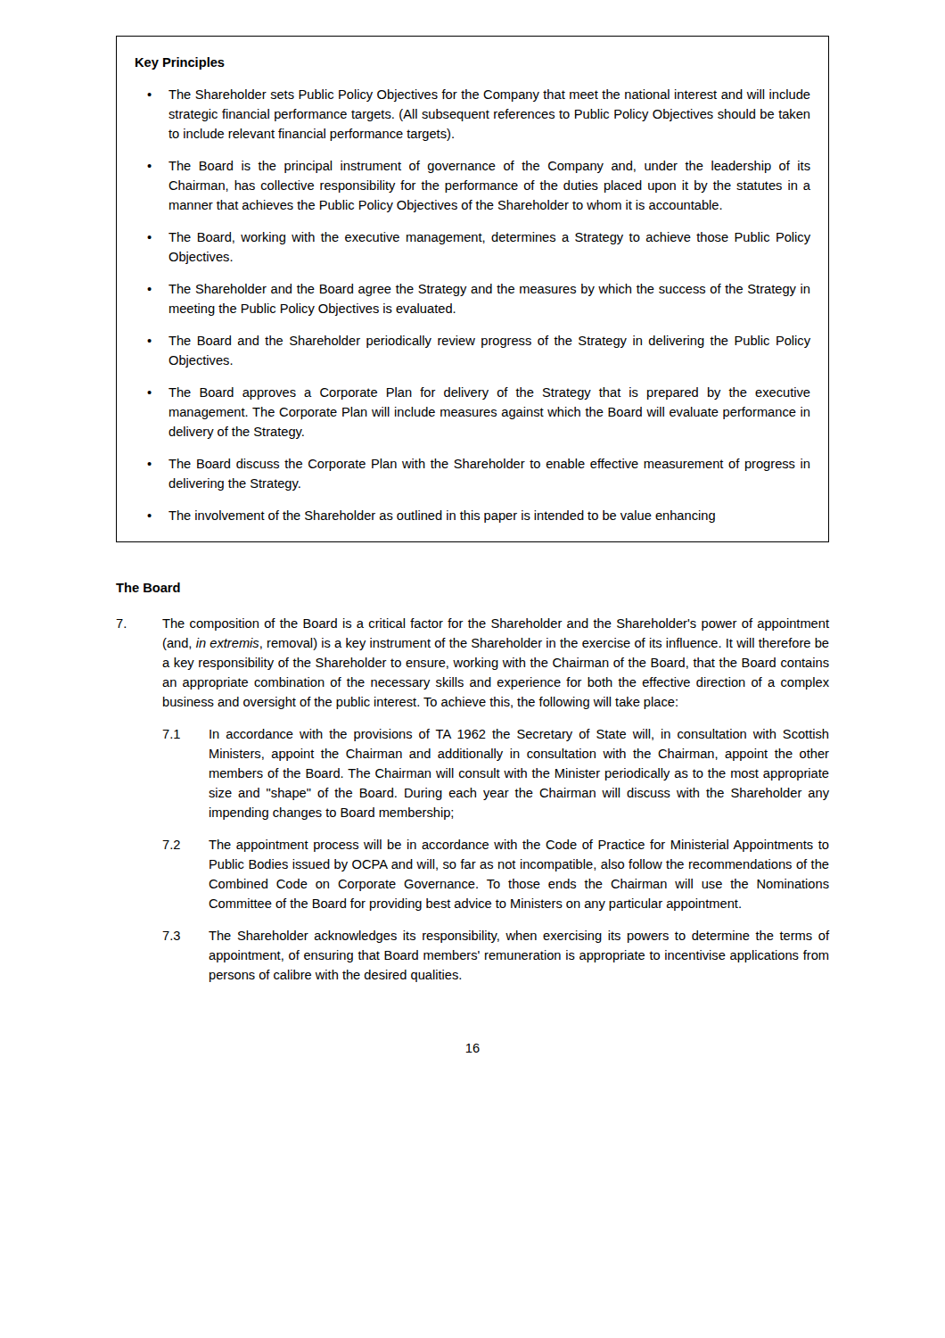Key Principles
The Shareholder sets Public Policy Objectives for the Company that meet the national interest and will include strategic financial performance targets. (All subsequent references to Public Policy Objectives should be taken to include relevant financial performance targets).
The Board is the principal instrument of governance of the Company and, under the leadership of its Chairman, has collective responsibility for the performance of the duties placed upon it by the statutes in a manner that achieves the Public Policy Objectives of the Shareholder to whom it is accountable.
The Board, working with the executive management, determines a Strategy to achieve those Public Policy Objectives.
The Shareholder and the Board agree the Strategy and the measures by which the success of the Strategy in meeting the Public Policy Objectives is evaluated.
The Board and the Shareholder periodically review progress of the Strategy in delivering the Public Policy Objectives.
The Board approves a Corporate Plan for delivery of the Strategy that is prepared by the executive management. The Corporate Plan will include measures against which the Board will evaluate performance in delivery of the Strategy.
The Board discuss the Corporate Plan with the Shareholder to enable effective measurement of progress in delivering the Strategy.
The involvement of the Shareholder as outlined in this paper is intended to be value enhancing
The Board
7.
The composition of the Board is a critical factor for the Shareholder and the Shareholder's power of appointment (and, in extremis, removal) is a key instrument of the Shareholder in the exercise of its influence. It will therefore be a key responsibility of the Shareholder to ensure, working with the Chairman of the Board, that the Board contains an appropriate combination of the necessary skills and experience for both the effective direction of a complex business and oversight of the public interest. To achieve this, the following will take place:
7.1
In accordance with the provisions of TA 1962 the Secretary of State will, in consultation with Scottish Ministers, appoint the Chairman and additionally in consultation with the Chairman, appoint the other members of the Board. The Chairman will consult with the Minister periodically as to the most appropriate size and "shape" of the Board. During each year the Chairman will discuss with the Shareholder any impending changes to Board membership;
7.2
The appointment process will be in accordance with the Code of Practice for Ministerial Appointments to Public Bodies issued by OCPA and will, so far as not incompatible, also follow the recommendations of the Combined Code on Corporate Governance. To those ends the Chairman will use the Nominations Committee of the Board for providing best advice to Ministers on any particular appointment.
7.3
The Shareholder acknowledges its responsibility, when exercising its powers to determine the terms of appointment, of ensuring that Board members' remuneration is appropriate to incentivise applications from persons of calibre with the desired qualities.
16